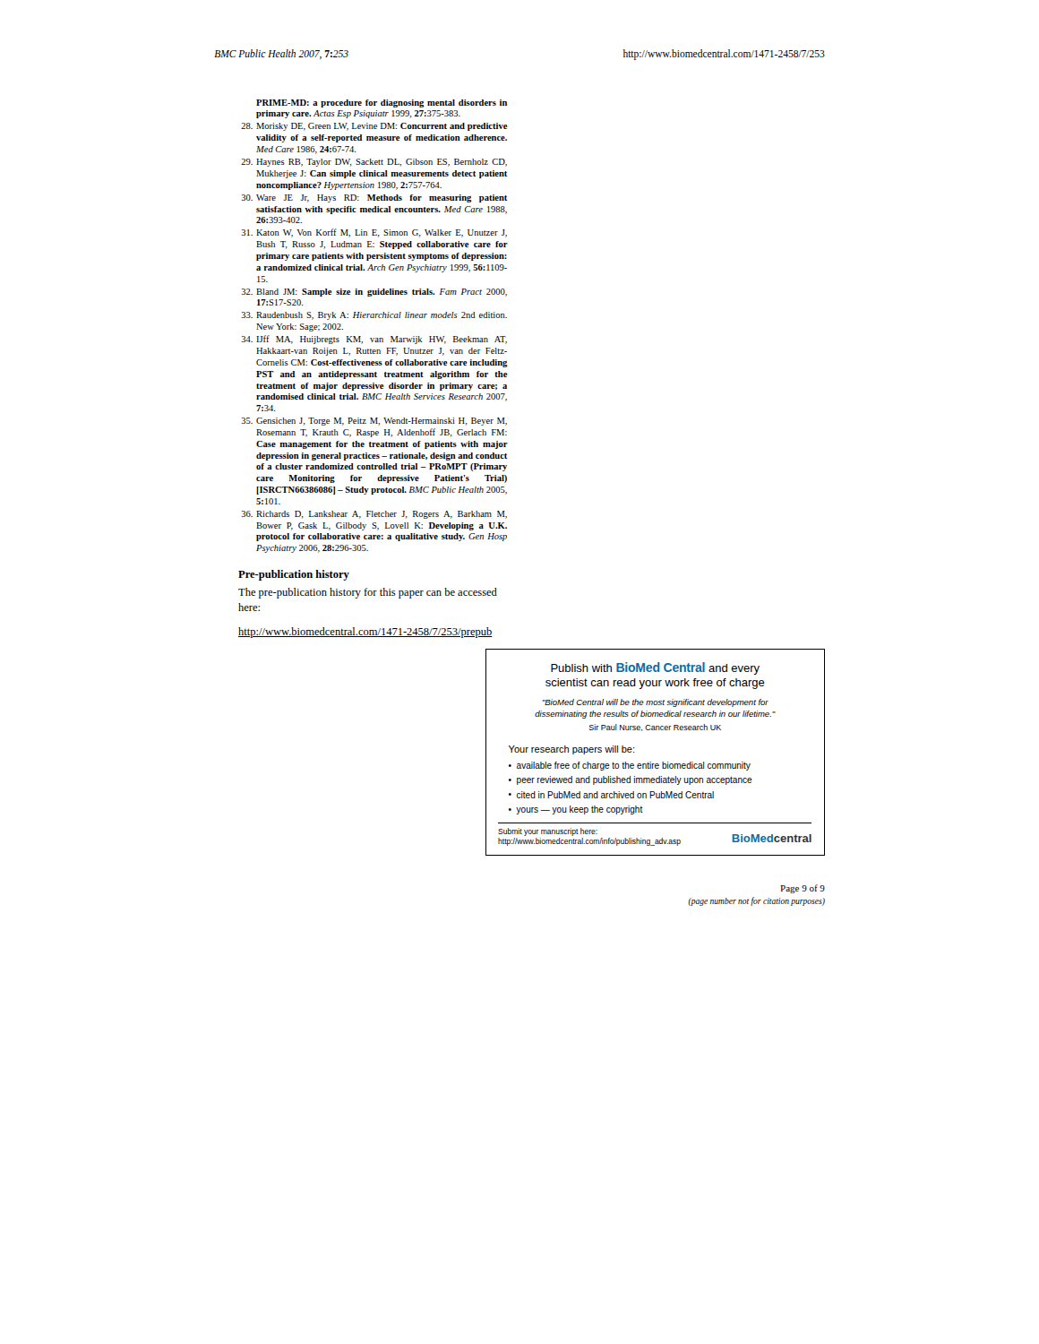BMC Public Health 2007, 7: 253
http://www.biomedcentral.com/1471-2458/7/253
PRIME-MD: a procedure for diagnosing mental disorders in primary care. Actas Esp Psiquiatr 1999, 27: 375-383.
28. Morisky DE, Green LW, Levine DM: Concurrent and predictive validity of a self-reported measure of medication adherence. Med Care 1986, 24: 67-74.
29. Haynes RB, Taylor DW, Sackett DL, Gibson ES, Bernholz CD, Mukherjee J: Can simple clinical measurements detect patient noncompliance? Hypertension 1980, 2: 757-764.
30. Ware JE Jr, Hays RD: Methods for measuring patient satisfaction with specific medical encounters. Med Care 1988, 26: 393-402.
31. Katon W, Von Korff M, Lin E, Simon G, Walker E, Unutzer J, Bush T, Russo J, Ludman E: Stepped collaborative care for primary care patients with persistent symptoms of depression: a randomized clinical trial. Arch Gen Psychiatry 1999, 56: 1109-15.
32. Bland JM: Sample size in guidelines trials. Fam Pract 2000, 17: S17-S20.
33. Raudenbush S, Bryk A: Hierarchical linear models 2nd edition. New York: Sage; 2002.
34. IJff MA, Huijbregts KM, van Marwijk HW, Beekman AT, Hakkaart-van Roijen L, Rutten FF, Unutzer J, van der Feltz-Cornelis CM: Cost-effectiveness of collaborative care including PST and an antidepressant treatment algorithm for the treatment of major depressive disorder in primary care; a randomised clinical trial. BMC Health Services Research 2007, 7: 34.
35. Gensichen J, Torge M, Peitz M, Wendt-Hermainski H, Beyer M, Rosemann T, Krauth C, Raspe H, Aldenhoff JB, Gerlach FM: Case management for the treatment of patients with major depression in general practices – rationale, design and conduct of a cluster randomized controlled trial – PRoMPT (Primary care Monitoring for depressive Patient's Trial) [ISRCTN66386086] – Study protocol. BMC Public Health 2005, 5: 101.
36. Richards D, Lankshear A, Fletcher J, Rogers A, Barkham M, Bower P, Gask L, Gilbody S, Lovell K: Developing a U.K. protocol for collaborative care: a qualitative study. Gen Hosp Psychiatry 2006, 28: 296-305.
Pre-publication history
The pre-publication history for this paper can be accessed here:
http://www.biomedcentral.com/1471-2458/7/253/prepub
Publish with Bio Med Central and every
scientist can read your work free of charge
"BioMed Central will be the most significant development for
disseminating the results of biomedical research in our lifetime."
Sir Paul Nurse, Cancer Research UK
Your research papers will be:
available free of charge to the entire biomedical community
peer reviewed and published immediately upon acceptance
cited in PubMed and archived on PubMed Central
yours — you keep the copyright
Submit your manuscript here:
http://www.biomedcentral.com/info/publishing_adv.asp
BioMed central
Page 9 of 9
(page number not for citation purposes)